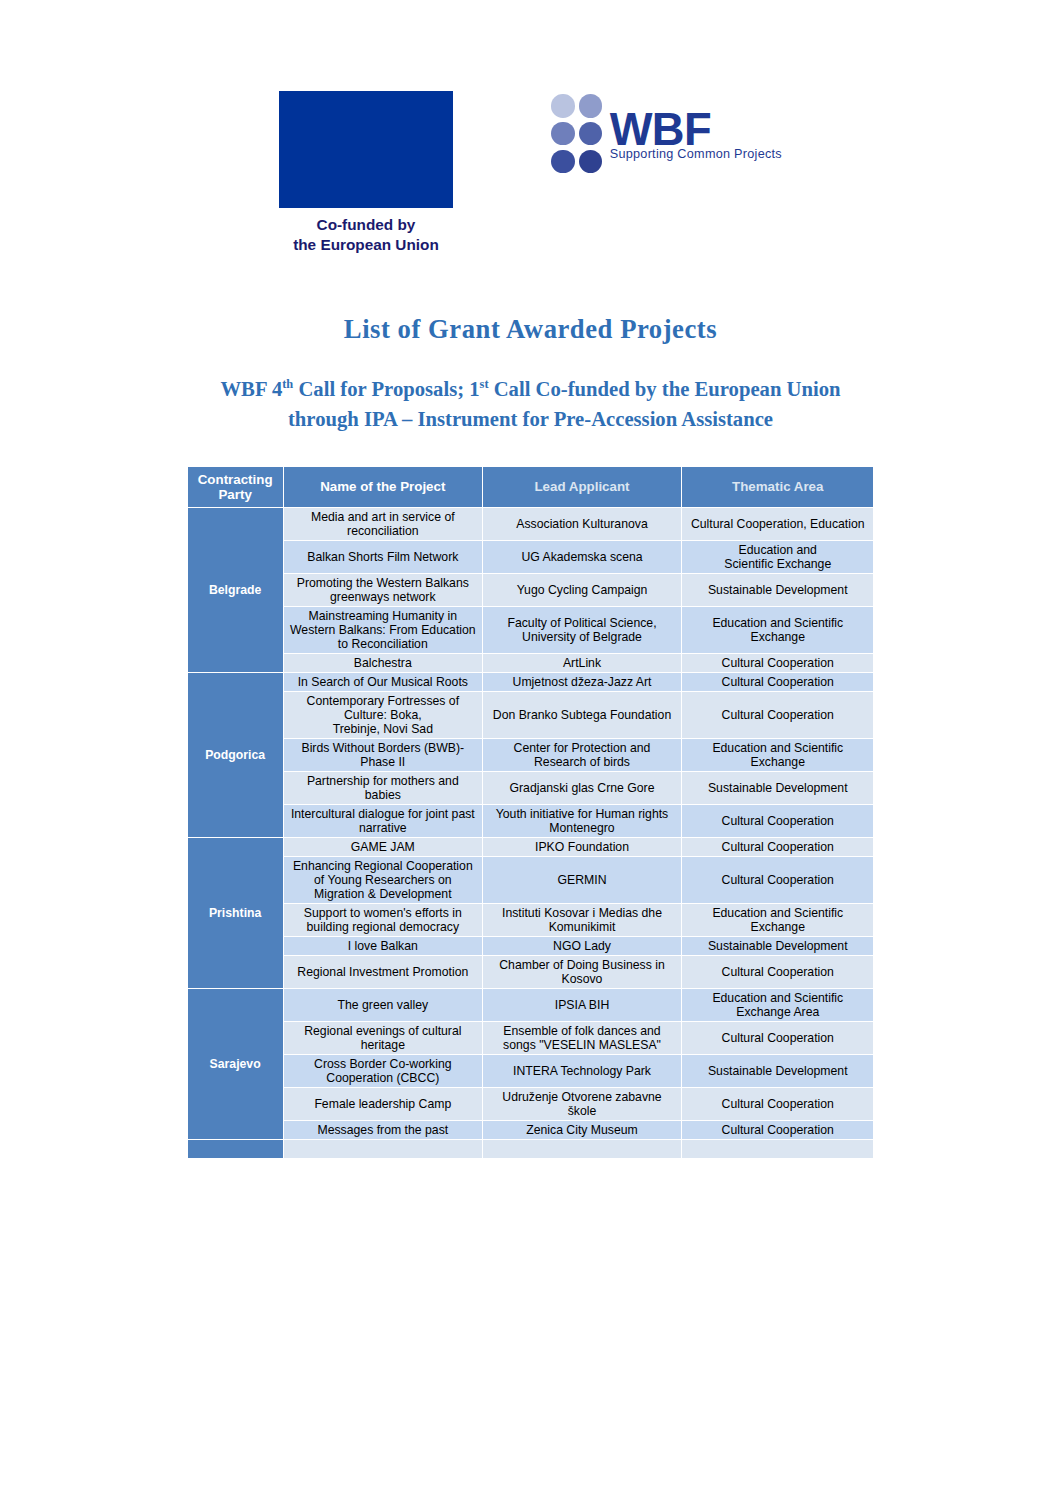Co-funded by
the European Union
WBF
Supporting Common Projects
List of Grant Awarded Projects
WBF 4th Call for Proposals; 1st Call Co-funded by the European Union through IPA – Instrument for Pre-Accession Assistance
| Contracting Party | Name of the Project | Lead Applicant | Thematic Area |
| --- | --- | --- | --- |
| Belgrade | Media and art in service of reconciliation | Association Kulturanova | Cultural Cooperation, Education |
| Balkan Shorts Film Network | UG Akademska scena | Education and Scientific Exchange |
| Promoting the Western Balkans greenways network | Yugo Cycling Campaign | Sustainable Development |
| Mainstreaming Humanity in Western Balkans: From Education to Reconciliation | Faculty of Political Science, University of Belgrade | Education and Scientific Exchange |
| Balchestra | ArtLink | Cultural Cooperation |
| Podgorica | In Search of Our Musical Roots | Umjetnost džeza-Jazz Art | Cultural Cooperation |
| Contemporary Fortresses of Culture: Boka, Trebinje, Novi Sad | Don Branko Subtega Foundation | Cultural Cooperation |
| Birds Without Borders (BWB)- Phase II | Center for Protection and Research of birds | Education and Scientific Exchange |
| Partnership for mothers and babies | Gradjanski glas Crne Gore | Sustainable Development |
| Intercultural dialogue for joint past narrative | Youth initiative for Human rights Montenegro | Cultural Cooperation |
| Prishtina | GAME JAM | IPKO Foundation | Cultural Cooperation |
| Enhancing Regional Cooperation of Young Researchers on Migration & Development | GERMIN | Cultural Cooperation |
| Support to women's efforts in building regional democracy | Instituti Kosovar i Medias dhe Komunikimit | Education and Scientific Exchange |
| I love Balkan | NGO Lady | Sustainable Development |
| Regional Investment Promotion | Chamber of Doing Business in Kosovo | Cultural Cooperation |
| Sarajevo | The green valley | IPSIA BIH | Education and Scientific Exchange Area |
| Regional evenings of cultural heritage | Ensemble of folk dances and songs "VESELIN MASLESA" | Cultural Cooperation |
| Cross Border Co-working Cooperation (CBCC) | INTERA Technology Park | Sustainable Development |
| Female leadership Camp | Udruženje Otvorene zabavne škole | Cultural Cooperation |
| Messages from the past | Zenica City Museum | Cultural Cooperation |